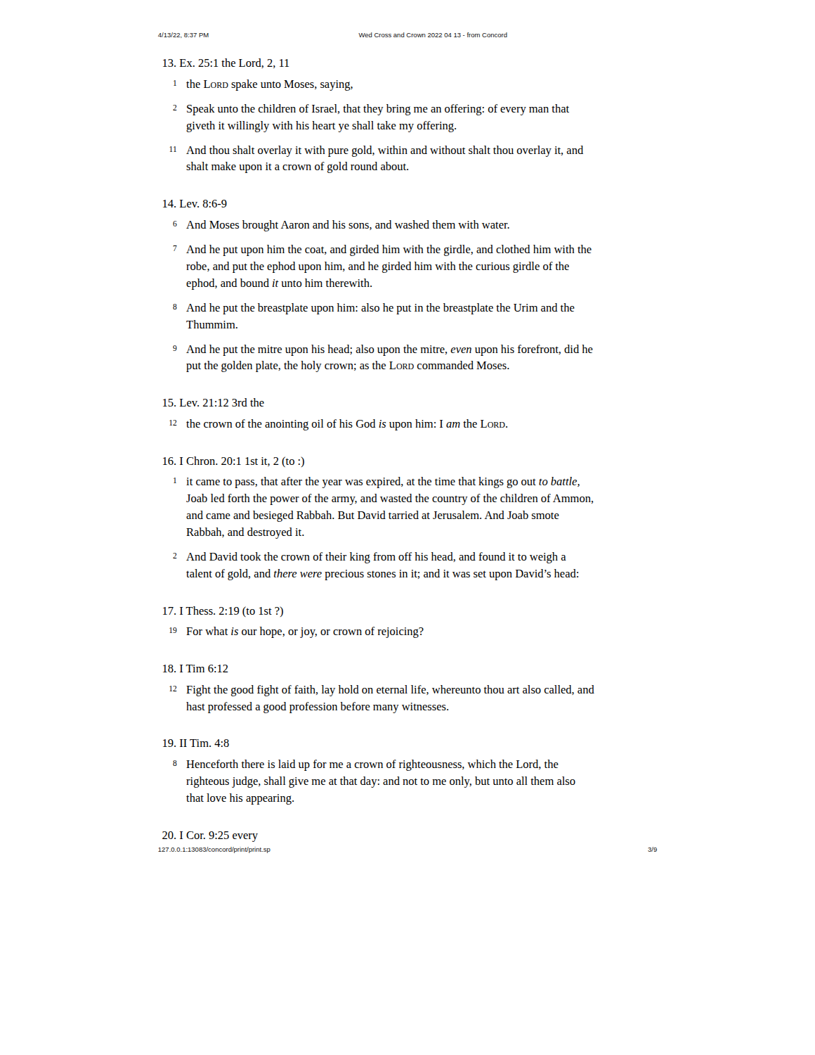4/13/22, 8:37 PM
Wed Cross and Crown 2022 04 13 - from Concord
13. Ex. 25:1 the Lord, 2, 11
1
the Lord spake unto Moses, saying,
2
Speak unto the children of Israel, that they bring me an offering: of every man that giveth it willingly with his heart ye shall take my offering.
11
And thou shalt overlay it with pure gold, within and without shalt thou overlay it, and shalt make upon it a crown of gold round about.
14. Lev. 8:6-9
6
And Moses brought Aaron and his sons, and washed them with water.
7
And he put upon him the coat, and girded him with the girdle, and clothed him with the robe, and put the ephod upon him, and he girded him with the curious girdle of the ephod, and bound it unto him therewith.
8
And he put the breastplate upon him: also he put in the breastplate the Urim and the Thummim.
9
And he put the mitre upon his head; also upon the mitre, even upon his forefront, did he put the golden plate, the holy crown; as the Lord commanded Moses.
15. Lev. 21:12 3rd the
12
the crown of the anointing oil of his God is upon him: I am the Lord.
16. I Chron. 20:1 1st it, 2 (to :)
1
it came to pass, that after the year was expired, at the time that kings go out to battle, Joab led forth the power of the army, and wasted the country of the children of Ammon, and came and besieged Rabbah. But David tarried at Jerusalem. And Joab smote Rabbah, and destroyed it.
2
And David took the crown of their king from off his head, and found it to weigh a talent of gold, and there were precious stones in it; and it was set upon David’s head:
17. I Thess. 2:19 (to 1st ?)
19
For what is our hope, or joy, or crown of rejoicing?
18. I Tim 6:12
12
Fight the good fight of faith, lay hold on eternal life, whereunto thou art also called, and hast professed a good profession before many witnesses.
19. II Tim. 4:8
8
Henceforth there is laid up for me a crown of righteousness, which the Lord, the righteous judge, shall give me at that day: and not to me only, but unto all them also that love his appearing.
20. I Cor. 9:25 every
127.0.0.1:13083/concord/print/print.sp
3/9